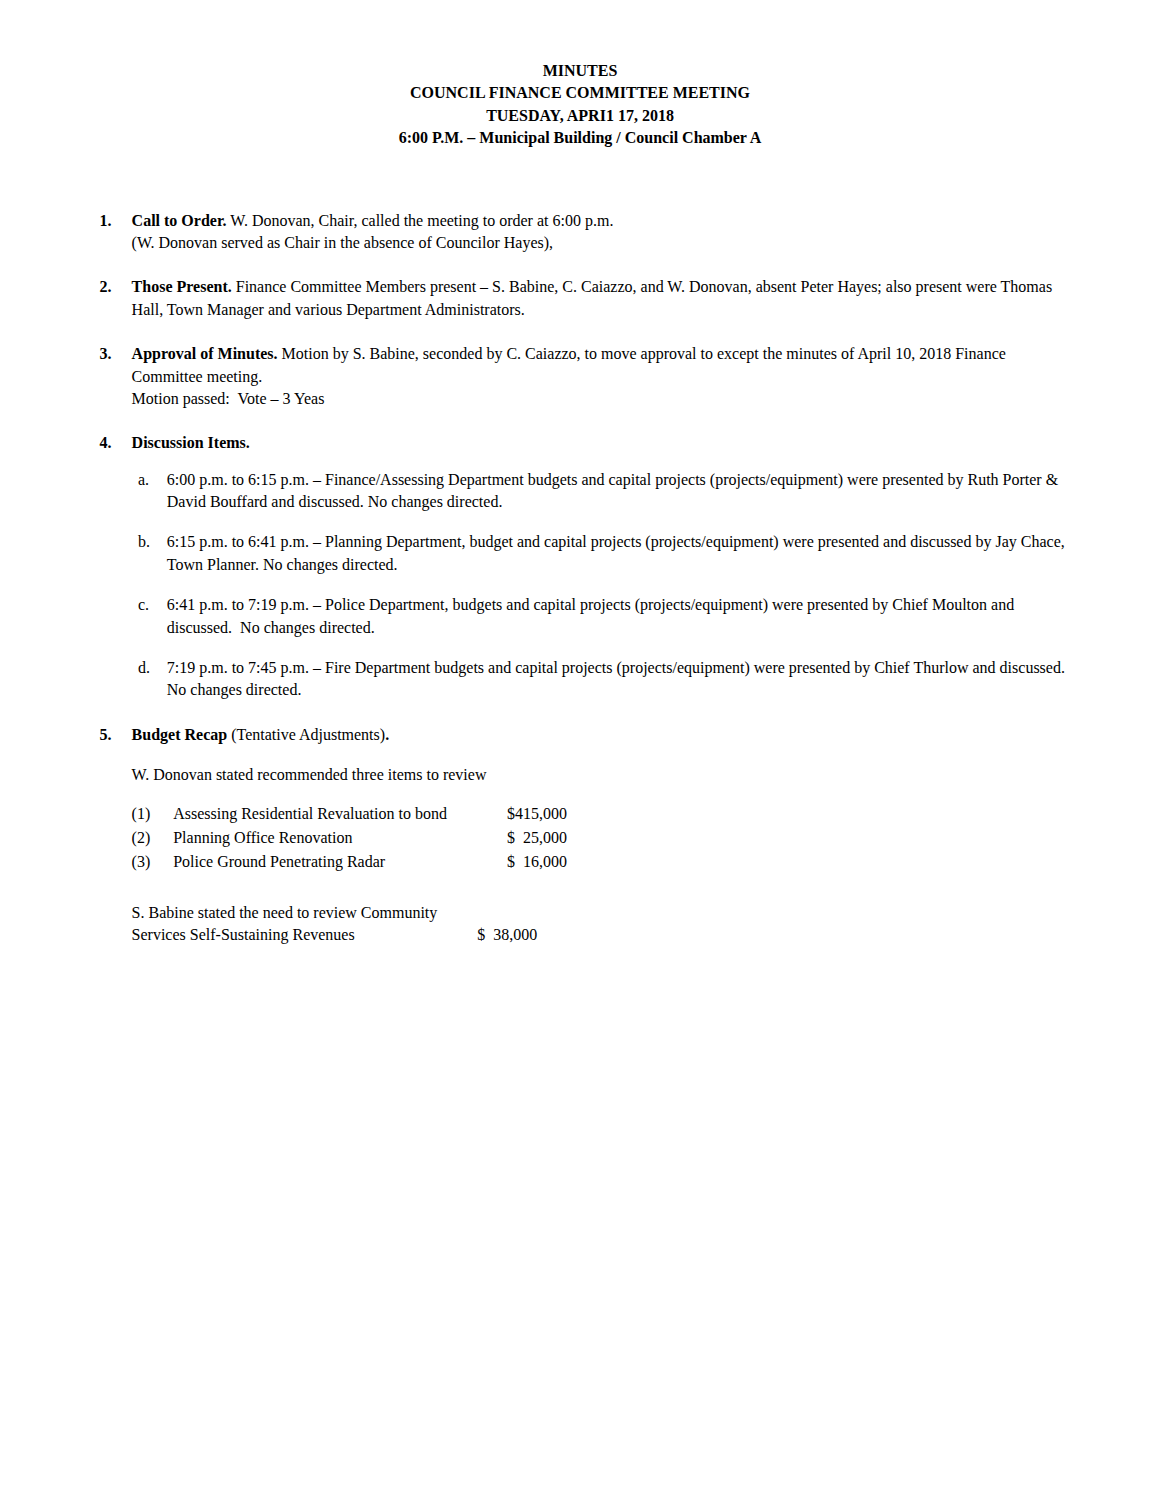MINUTES
COUNCIL FINANCE COMMITTEE MEETING
TUESDAY, APRI1 17, 2018
6:00 P.M. – Municipal Building / Council Chamber A
Call to Order. W. Donovan, Chair, called the meeting to order at 6:00 p.m.
(W. Donovan served as Chair in the absence of Councilor Hayes),
Those Present. Finance Committee Members present – S. Babine, C. Caiazzo, and W. Donovan, absent Peter Hayes; also present were Thomas Hall, Town Manager and various Department Administrators.
Approval of Minutes. Motion by S. Babine, seconded by C. Caiazzo, to move approval to except the minutes of April 10, 2018 Finance Committee meeting.
Motion passed: Vote – 3 Yeas
Discussion Items.
6:00 p.m. to 6:15 p.m. – Finance/Assessing Department budgets and capital projects (projects/equipment) were presented by Ruth Porter & David Bouffard and discussed. No changes directed.
6:15 p.m. to 6:41 p.m. – Planning Department, budget and capital projects (projects/equipment) were presented and discussed by Jay Chace, Town Planner. No changes directed.
6:41 p.m. to 7:19 p.m. – Police Department, budgets and capital projects (projects/equipment) were presented by Chief Moulton and discussed. No changes directed.
7:19 p.m. to 7:45 p.m. – Fire Department budgets and capital projects (projects/equipment) were presented by Chief Thurlow and discussed. No changes directed.
Budget Recap (Tentative Adjustments).
W. Donovan stated recommended three items to review
| (1) | Assessing Residential Revaluation to bond | $415,000 |
| (2) | Planning Office Renovation | $ 25,000 |
| (3) | Police Ground Penetrating Radar | $ 16,000 |
| S. Babine stated the need to review Community Services Self-Sustaining Revenues | $ 38,000 |